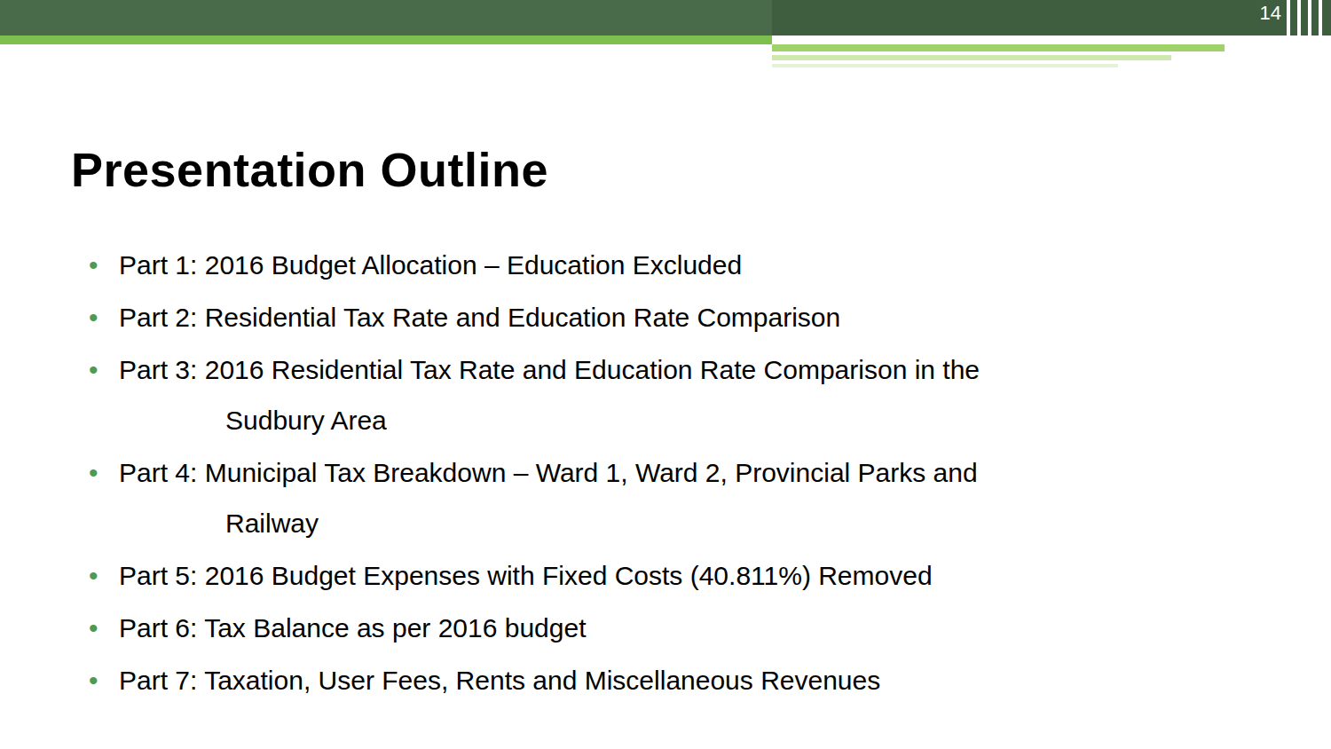14
Presentation Outline
Part 1: 2016 Budget Allocation – Education Excluded
Part 2: Residential Tax Rate and Education Rate Comparison
Part 3: 2016 Residential Tax Rate and Education Rate Comparison in the Sudbury Area
Part 4: Municipal Tax Breakdown – Ward 1, Ward 2, Provincial Parks and Railway
Part 5: 2016 Budget Expenses with Fixed Costs (40.811%) Removed
Part 6: Tax Balance as per 2016 budget
Part 7: Taxation, User Fees, Rents and Miscellaneous Revenues